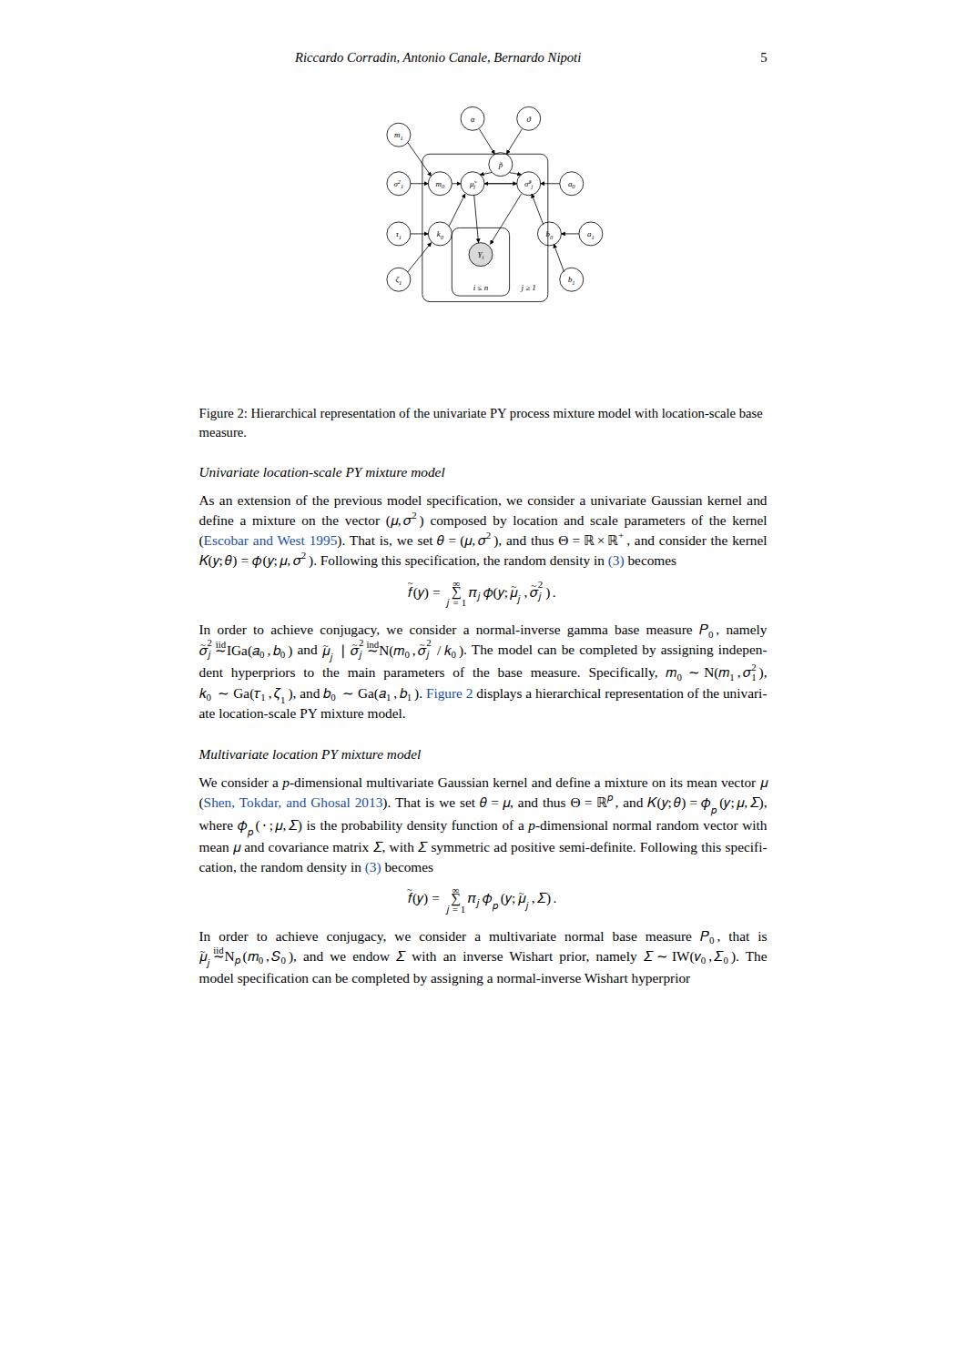Riccardo Corradin, Antonio Canale, Bernardo Nipoti 5
α ϑ p̃ m1 σ21 m0 μ̃j σ̃2j a0 τ1 k0 ζ1 b0 a1 b1 Yi i ≤ n j ≥ 1
Figure 2: Hierarchical representation of the univariate PY process mixture model with location-scale base measure.
Univariate location-scale PY mixture model
As an extension of the previous model specification, we consider a univariate Gaussian kernel and define a mixture on the vector (μ,σ2) composed by location and scale parameters of the kernel (Escobar and West 1995). That is, we set θ=(μ,σ2), and thus Θ=ℝ×ℝ+, and consider the kernel K(y;θ)=ϕ(y;μ,σ2). Following this specification, the random density in (3) becomes
f~(y)= ∑j=1∞ πj ϕ(y; μ~j, σ~j2 ).
In order to achieve conjugacy, we consider a normal-inverse gamma base measure P0, namely σ~j2∼iidIGa(a0,b0) and μ~j∣σ~j2∼indN(m0,σ~j2/k0). The model can be completed by assigning independent hyperpriors to the main parameters of the base measure. Specifically, m0∼N(m1,σ12), k0∼Ga(τ1,ζ1), and b0∼Ga(a1,b1). Figure 2 displays a hierarchical representation of the univariate location-scale PY mixture model.
Multivariate location PY mixture model
We consider a p-dimensional multivariate Gaussian kernel and define a mixture on its mean vector μ (Shen, Tokdar, and Ghosal 2013). That is we set θ=μ, and thus Θ=ℝp, and K(y;θ)=ϕp(y;μ,Σ), where ϕp(⋅;μ,Σ) is the probability density function of a p-dimensional normal random vector with mean μ and covariance matrix Σ, with Σ symmetric ad positive semi-definite. Following this specification, the random density in (3) becomes
f~(y)= ∑j=1∞ πj ϕp(y; μ~j, Σ).
In order to achieve conjugacy, we consider a multivariate normal base measure P0, that is μ~j∼iidNp(m0,S0), and we endow Σ with an inverse Wishart prior, namely Σ∼IW(ν0,Σ0). The model specification can be completed by assigning a normal-inverse Wishart hyperprior